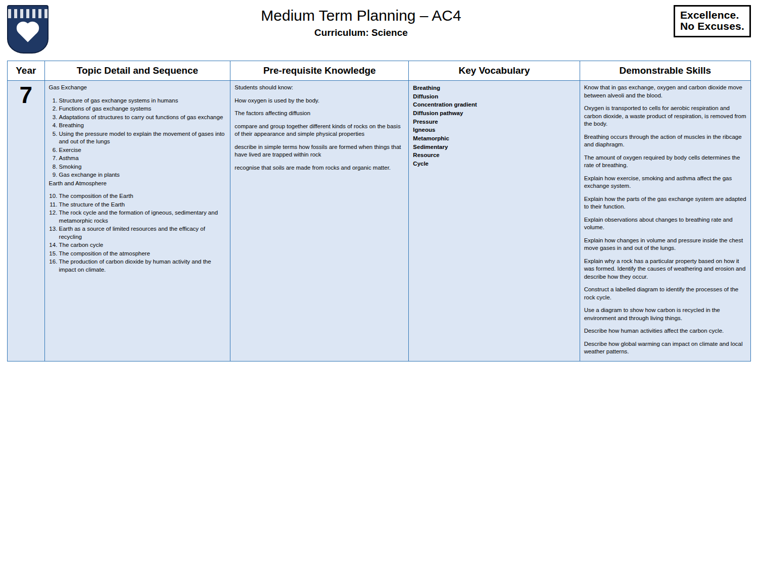Medium Term Planning – AC4
Curriculum: Science
Excellence.
No Excuses.
| Year | Topic Detail and Sequence | Pre-requisite Knowledge | Key Vocabulary | Demonstrable Skills |
| --- | --- | --- | --- | --- |
| 7 | Gas Exchange Structure of gas exchange systems in humans Functions of gas exchange systems Adaptations of structures to carry out functions of gas exchange Breathing Using the pressure model to explain the movement of gases into and out of the lungs Exercise Asthma Smoking Gas exchange in plants Earth and Atmosphere The composition of the Earth The structure of the Earth The rock cycle and the formation of igneous, sedimentary and metamorphic rocks Earth as a source of limited resources and the efficacy of recycling The carbon cycle The composition of the atmosphere The production of carbon dioxide by human activity and the impact on climate. | Students should know: How oxygen is used by the body. The factors affecting diffusion compare and group together different kinds of rocks on the basis of their appearance and simple physical properties describe in simple terms how fossils are formed when things that have lived are trapped within rock recognise that soils are made from rocks and organic matter. | Breathing Diffusion Concentration gradient Diffusion pathway Pressure Igneous Metamorphic Sedimentary Resource Cycle | Know that in gas exchange, oxygen and carbon dioxide move between alveoli and the blood. Oxygen is transported to cells for aerobic respiration and carbon dioxide, a waste product of respiration, is removed from the body. Breathing occurs through the action of muscles in the ribcage and diaphragm. The amount of oxygen required by body cells determines the rate of breathing. Explain how exercise, smoking and asthma affect the gas exchange system. Explain how the parts of the gas exchange system are adapted to their function. Explain observations about changes to breathing rate and volume. Explain how changes in volume and pressure inside the chest move gases in and out of the lungs. Explain why a rock has a particular property based on how it was formed. Identify the causes of weathering and erosion and describe how they occur. Construct a labelled diagram to identify the processes of the rock cycle. Use a diagram to show how carbon is recycled in the environment and through living things. Describe how human activities affect the carbon cycle. Describe how global warming can impact on climate and local weather patterns. |